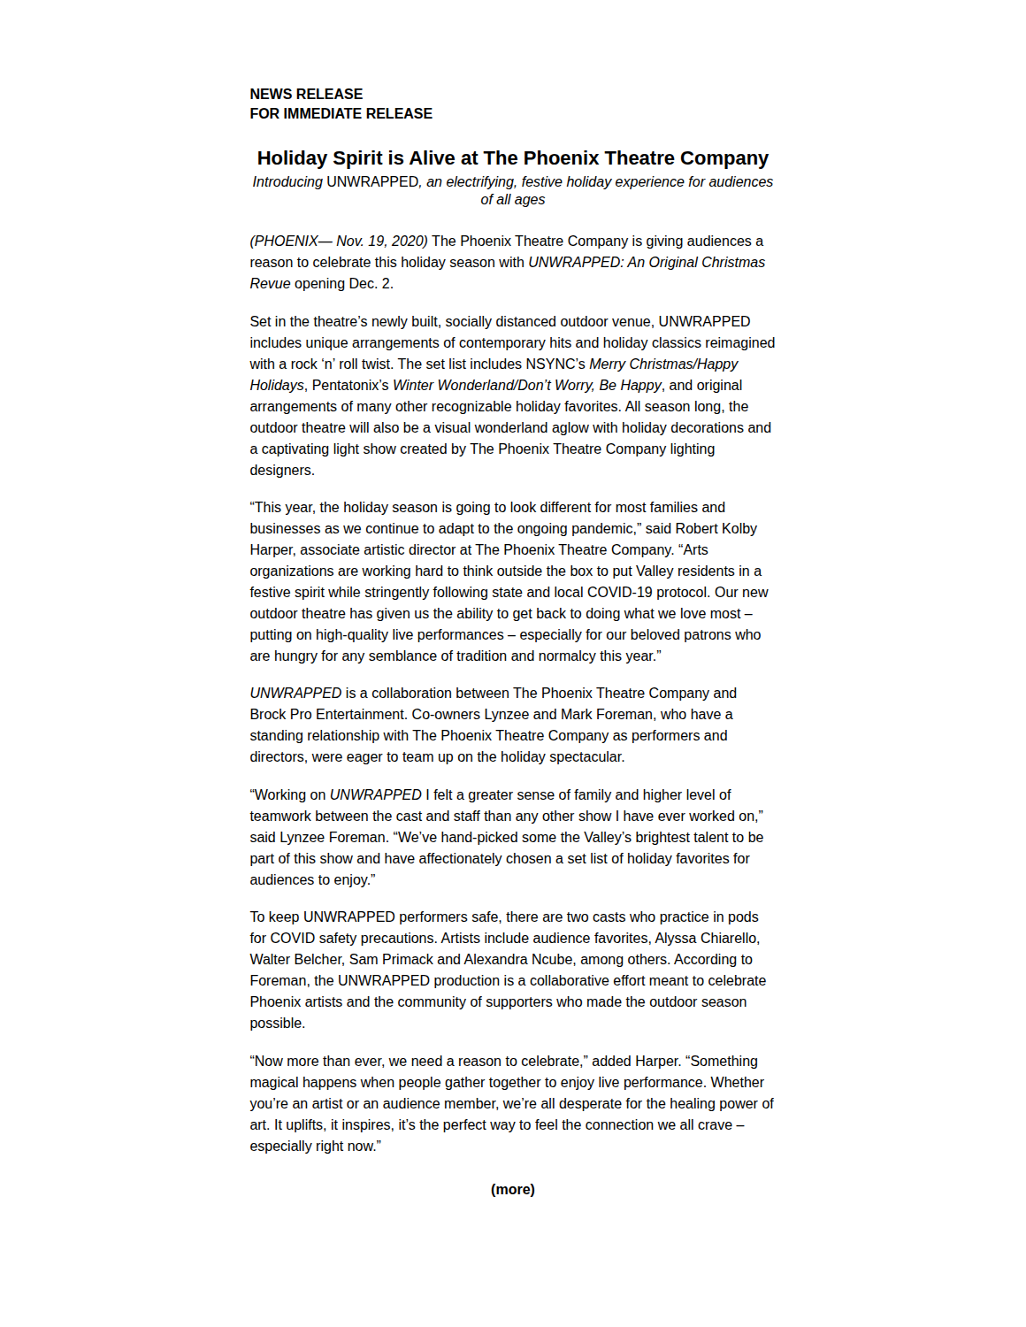NEWS RELEASE
FOR IMMEDIATE RELEASE
Holiday Spirit is Alive at The Phoenix Theatre Company
Introducing UNWRAPPED, an electrifying, festive holiday experience for audiences of all ages
(PHOENIX— Nov. 19, 2020) The Phoenix Theatre Company is giving audiences a reason to celebrate this holiday season with UNWRAPPED: An Original Christmas Revue opening Dec. 2.
Set in the theatre’s newly built, socially distanced outdoor venue, UNWRAPPED includes unique arrangements of contemporary hits and holiday classics reimagined with a rock ‘n’ roll twist. The set list includes NSYNC’s Merry Christmas/Happy Holidays, Pentatonix’s Winter Wonderland/Don’t Worry, Be Happy, and original arrangements of many other recognizable holiday favorites. All season long, the outdoor theatre will also be a visual wonderland aglow with holiday decorations and a captivating light show created by The Phoenix Theatre Company lighting designers.
“This year, the holiday season is going to look different for most families and businesses as we continue to adapt to the ongoing pandemic,” said Robert Kolby Harper, associate artistic director at The Phoenix Theatre Company. “Arts organizations are working hard to think outside the box to put Valley residents in a festive spirit while stringently following state and local COVID-19 protocol. Our new outdoor theatre has given us the ability to get back to doing what we love most – putting on high-quality live performances – especially for our beloved patrons who are hungry for any semblance of tradition and normalcy this year.”
UNWRAPPED is a collaboration between The Phoenix Theatre Company and Brock Pro Entertainment. Co-owners Lynzee and Mark Foreman, who have a standing relationship with The Phoenix Theatre Company as performers and directors, were eager to team up on the holiday spectacular.
“Working on UNWRAPPED I felt a greater sense of family and higher level of teamwork between the cast and staff than any other show I have ever worked on,” said Lynzee Foreman. “We’ve hand-picked some the Valley’s brightest talent to be part of this show and have affectionately chosen a set list of holiday favorites for audiences to enjoy.”
To keep UNWRAPPED performers safe, there are two casts who practice in pods for COVID safety precautions. Artists include audience favorites, Alyssa Chiarello, Walter Belcher, Sam Primack and Alexandra Ncube, among others. According to Foreman, the UNWRAPPED production is a collaborative effort meant to celebrate Phoenix artists and the community of supporters who made the outdoor season possible.
“Now more than ever, we need a reason to celebrate,” added Harper. “Something magical happens when people gather together to enjoy live performance. Whether you’re an artist or an audience member, we’re all desperate for the healing power of art. It uplifts, it inspires, it’s the perfect way to feel the connection we all crave – especially right now.”
(more)